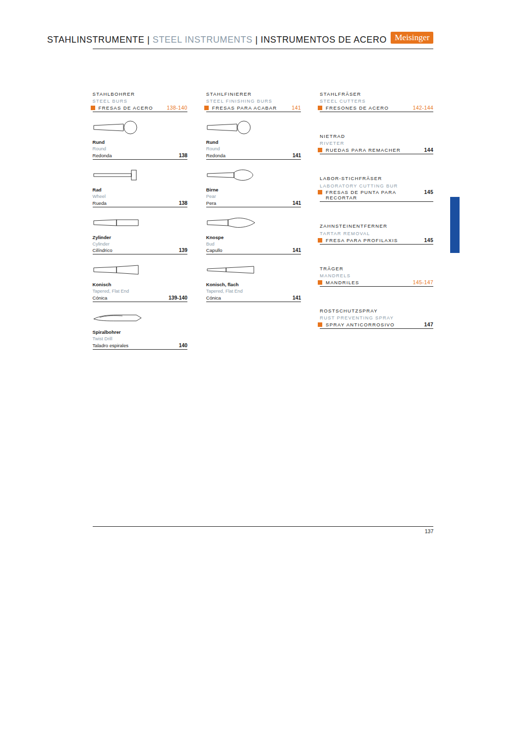STAHLINSTRUMENTE | STEEL INSTRUMENTS | INSTRUMENTOS DE ACERO
Meisinger
STAHLBOHRER
STEEL BURS
FRESAS DE ACERO 138-140
Rund
Round
Redonda 138
Rad
Wheel
Rueda 138
Zylinder
Cylinder
Cilíndrico 139
Konisch
Tapered, Flat End
Cónica 139-140
Spiralbohrer
Twist Drill
Taladro espirales 140
STAHLFINIERER
STEEL FINISHING BURS
FRESAS PARA ACABAR 141
Rund
Round
Redonda 141
Birne
Pear
Pera 141
Knospe
Bud
Capullo 141
Konisch, flach
Tapered, Flat End
Cónica 141
STAHLFRÄSER
STEEL CUTTERS
FRESONES DE ACERO 142-144
NIETRAD
RIVETER
RUEDAS PARA REMACHER 144
LABOR-STICHFRÄSER
LABORATORY CUTTING BUR
FRESAS DE PUNTA PARA RECORTAR 145
ZAHNSTEINENTFERNER
TARTAR REMOVAL
FRESA PARA PROFILAXIS 145
TRÄGER
MANDRELS
MANDRILES 145-147
ROSTSCHUTZSPRAY
RUST PREVENTING SPRAY
SPRAY ANTICORROSIVO 147
137